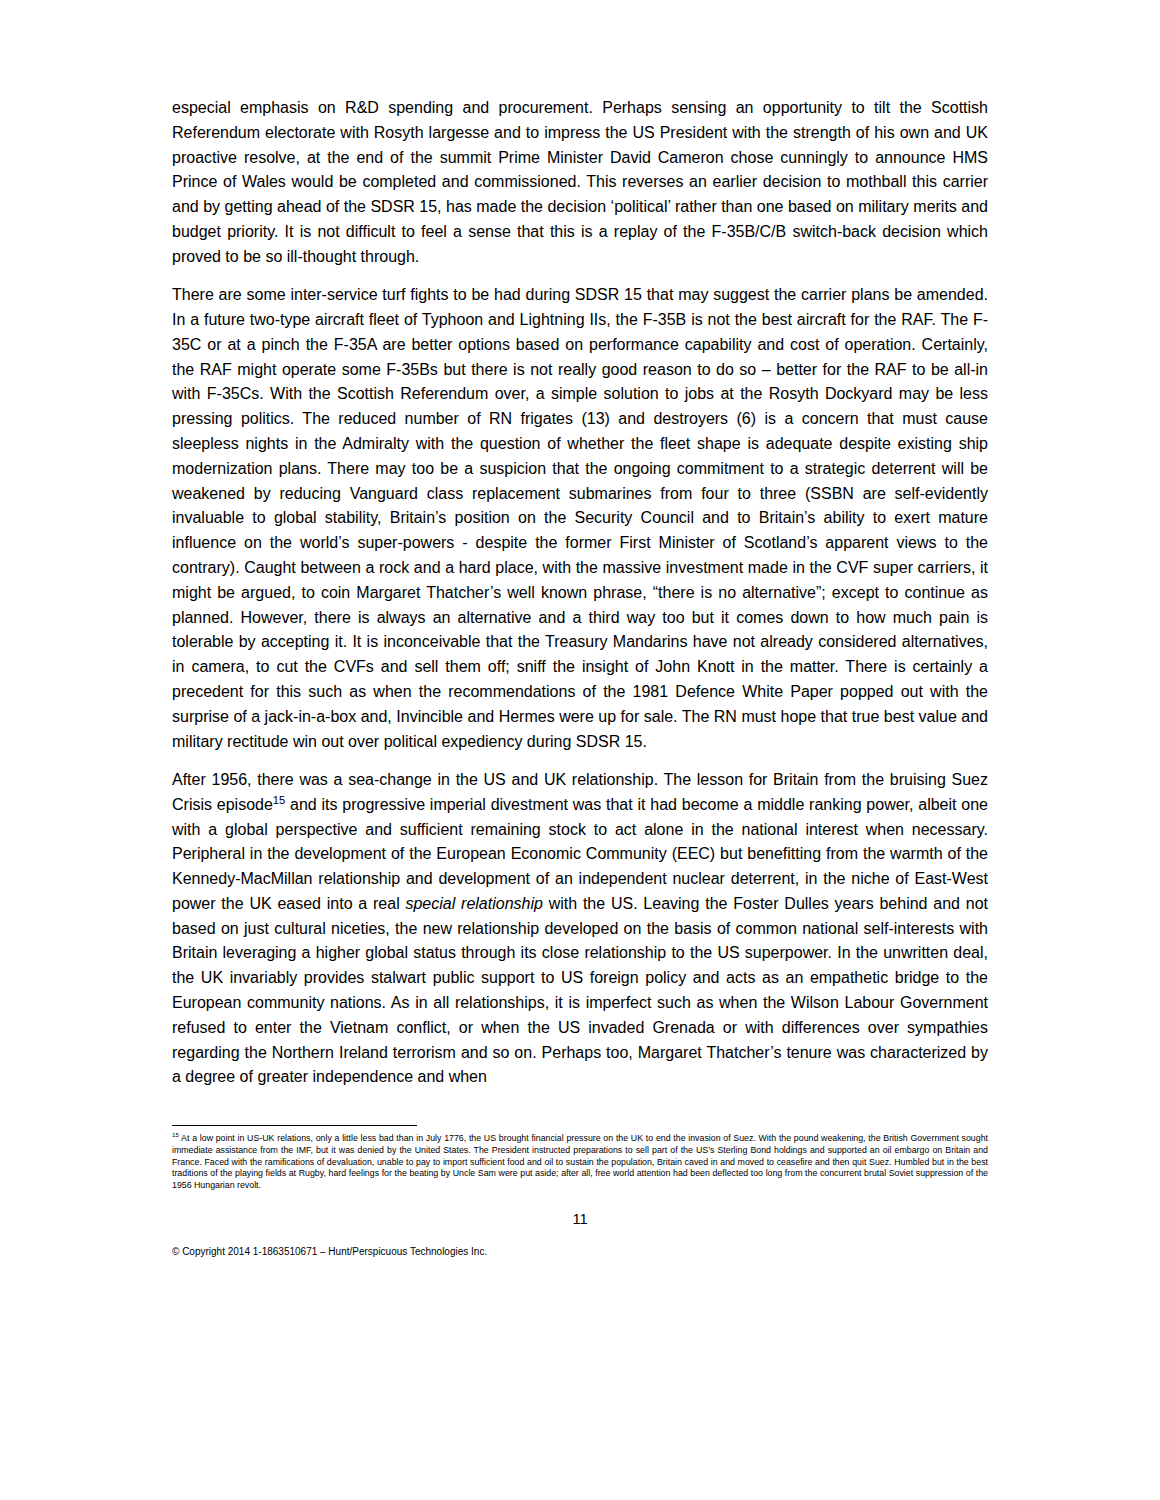especial emphasis on R&D spending and procurement. Perhaps sensing an opportunity to tilt the Scottish Referendum electorate with Rosyth largesse and to impress the US President with the strength of his own and UK proactive resolve, at the end of the summit Prime Minister David Cameron chose cunningly to announce HMS Prince of Wales would be completed and commissioned. This reverses an earlier decision to mothball this carrier and by getting ahead of the SDSR 15, has made the decision ‘political’ rather than one based on military merits and budget priority. It is not difficult to feel a sense that this is a replay of the F-35B/C/B switch-back decision which proved to be so ill-thought through.
There are some inter-service turf fights to be had during SDSR 15 that may suggest the carrier plans be amended. In a future two-type aircraft fleet of Typhoon and Lightning IIs, the F-35B is not the best aircraft for the RAF. The F-35C or at a pinch the F-35A are better options based on performance capability and cost of operation. Certainly, the RAF might operate some F-35Bs but there is not really good reason to do so – better for the RAF to be all-in with F-35Cs. With the Scottish Referendum over, a simple solution to jobs at the Rosyth Dockyard may be less pressing politics. The reduced number of RN frigates (13) and destroyers (6) is a concern that must cause sleepless nights in the Admiralty with the question of whether the fleet shape is adequate despite existing ship modernization plans. There may too be a suspicion that the ongoing commitment to a strategic deterrent will be weakened by reducing Vanguard class replacement submarines from four to three (SSBN are self-evidently invaluable to global stability, Britain’s position on the Security Council and to Britain’s ability to exert mature influence on the world’s super-powers - despite the former First Minister of Scotland’s apparent views to the contrary). Caught between a rock and a hard place, with the massive investment made in the CVF super carriers, it might be argued, to coin Margaret Thatcher’s well known phrase, “there is no alternative”; except to continue as planned. However, there is always an alternative and a third way too but it comes down to how much pain is tolerable by accepting it. It is inconceivable that the Treasury Mandarins have not already considered alternatives, in camera, to cut the CVFs and sell them off; sniff the insight of John Knott in the matter. There is certainly a precedent for this such as when the recommendations of the 1981 Defence White Paper popped out with the surprise of a jack-in-a-box and, Invincible and Hermes were up for sale. The RN must hope that true best value and military rectitude win out over political expediency during SDSR 15.
After 1956, there was a sea-change in the US and UK relationship. The lesson for Britain from the bruising Suez Crisis episode15 and its progressive imperial divestment was that it had become a middle ranking power, albeit one with a global perspective and sufficient remaining stock to act alone in the national interest when necessary. Peripheral in the development of the European Economic Community (EEC) but benefitting from the warmth of the Kennedy-MacMillan relationship and development of an independent nuclear deterrent, in the niche of East-West power the UK eased into a real special relationship with the US. Leaving the Foster Dulles years behind and not based on just cultural niceties, the new relationship developed on the basis of common national self-interests with Britain leveraging a higher global status through its close relationship to the US superpower. In the unwritten deal, the UK invariably provides stalwart public support to US foreign policy and acts as an empathetic bridge to the European community nations. As in all relationships, it is imperfect such as when the Wilson Labour Government refused to enter the Vietnam conflict, or when the US invaded Grenada or with differences over sympathies regarding the Northern Ireland terrorism and so on. Perhaps too, Margaret Thatcher’s tenure was characterized by a degree of greater independence and when
15 At a low point in US-UK relations, only a little less bad than in July 1776, the US brought financial pressure on the UK to end the invasion of Suez. With the pound weakening, the British Government sought immediate assistance from the IMF, but it was denied by the United States. The President instructed preparations to sell part of the US’s Sterling Bond holdings and supported an oil embargo on Britain and France. Faced with the ramifications of devaluation, unable to pay to import sufficient food and oil to sustain the population, Britain caved in and moved to ceasefire and then quit Suez. Humbled but in the best traditions of the playing fields at Rugby, hard feelings for the beating by Uncle Sam were put aside; after all, free world attention had been deflected too long from the concurrent brutal Soviet suppression of the 1956 Hungarian revolt.
11
© Copyright 2014 1-1863510671 – Hunt/Perspicuous Technologies Inc.